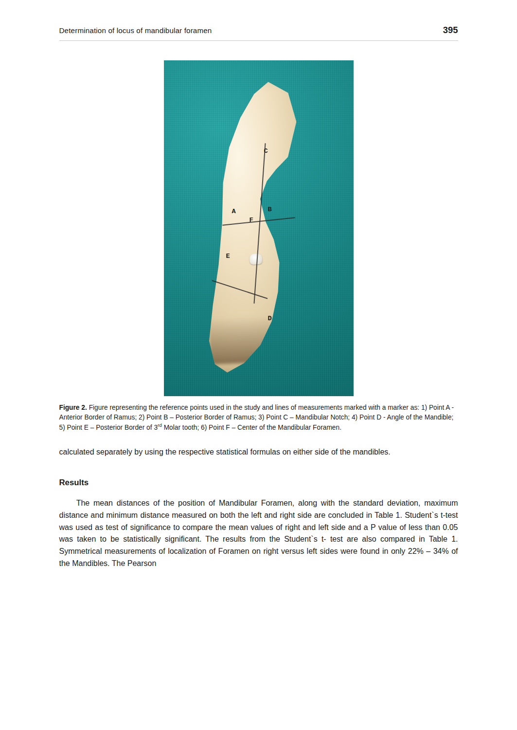Determination of locus of mandibular foramen 395
C A B F E D
Figure 2. Figure representing the reference points used in the study and lines of measurements marked with a marker as: 1) Point A - Anterior Border of Ramus; 2) Point B – Posterior Border of Ramus; 3) Point C – Mandibular Notch; 4) Point D - Angle of the Mandible; 5) Point E – Posterior Border of 3rd Molar tooth; 6) Point F – Center of the Mandibular Foramen.
calculated separately by using the respective statistical formulas on either side of the mandibles.
Results
The mean distances of the position of Mandibular Foramen, along with the standard deviation, maximum distance and minimum distance measured on both the left and right side are concluded in Table 1. Student`s t-test was used as test of significance to compare the mean values of right and left side and a P value of less than 0.05 was taken to be statistically significant. The results from the Student`s t- test are also compared in Table 1. Symmetrical measurements of localization of Foramen on right versus left sides were found in only 22% – 34% of the Mandibles. The Pearson